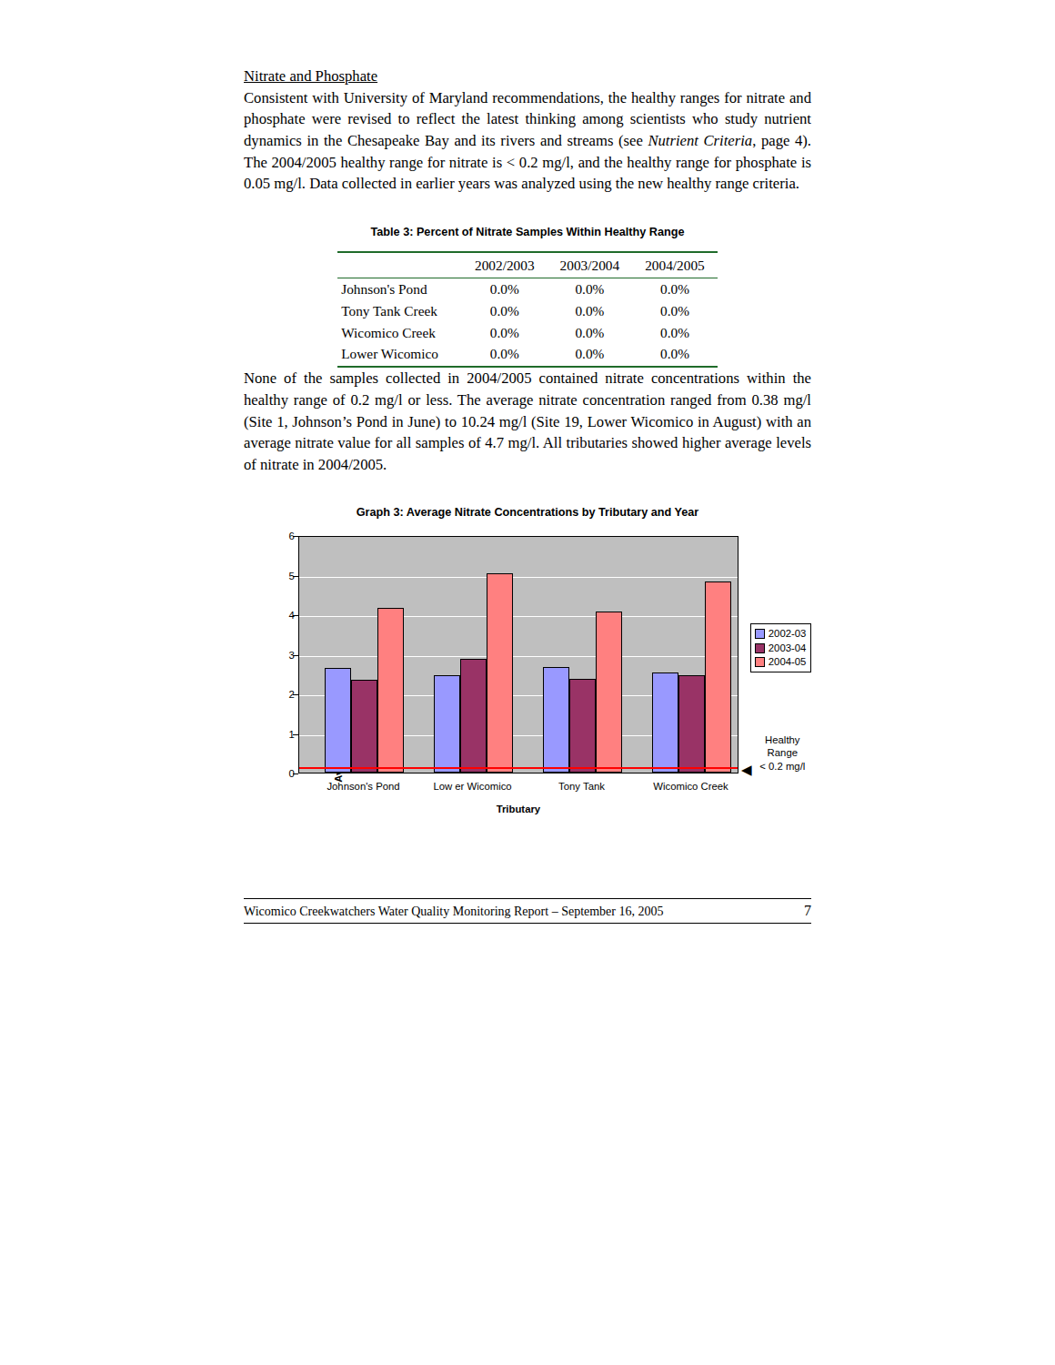Nitrate and Phosphate
Consistent with University of Maryland recommendations, the healthy ranges for nitrate and phosphate were revised to reflect the latest thinking among scientists who study nutrient dynamics in the Chesapeake Bay and its rivers and streams (see Nutrient Criteria, page 4). The 2004/2005 healthy range for nitrate is < 0.2 mg/l, and the healthy range for phosphate is 0.05 mg/l. Data collected in earlier years was analyzed using the new healthy range criteria.
Table 3: Percent of Nitrate Samples Within Healthy Range
| | 2002/2003 | 2003/2004 | 2004/2005 |
| --- | --- | --- | --- |
| Johnson's Pond | 0.0% | 0.0% | 0.0% |
| Tony Tank Creek | 0.0% | 0.0% | 0.0% |
| Wicomico Creek | 0.0% | 0.0% | 0.0% |
| Lower Wicomico | 0.0% | 0.0% | 0.0% |
None of the samples collected in 2004/2005 contained nitrate concentrations within the healthy range of 0.2 mg/l or less. The average nitrate concentration ranged from 0.38 mg/l (Site 1, Johnson’s Pond in June) to 10.24 mg/l (Site 19, Lower Wicomico in August) with an average nitrate value for all samples of 4.7 mg/l. All tributaries showed higher average levels of nitrate in 2004/2005.
Graph 3: Average Nitrate Concentrations by Tributary and Year
Average Nitrate Concentrations (mg/l)
6
5
4
3
2
1
0
Johnson's Pond
Low er Wicomico
Tony Tank
Wicomico Creek
Tributary
2002-03
2003-04
2004-05
Healthy
Range
< 0.2 mg/l
◀
Wicomico Creekwatchers Water Quality Monitoring Report – September 16, 2005 7